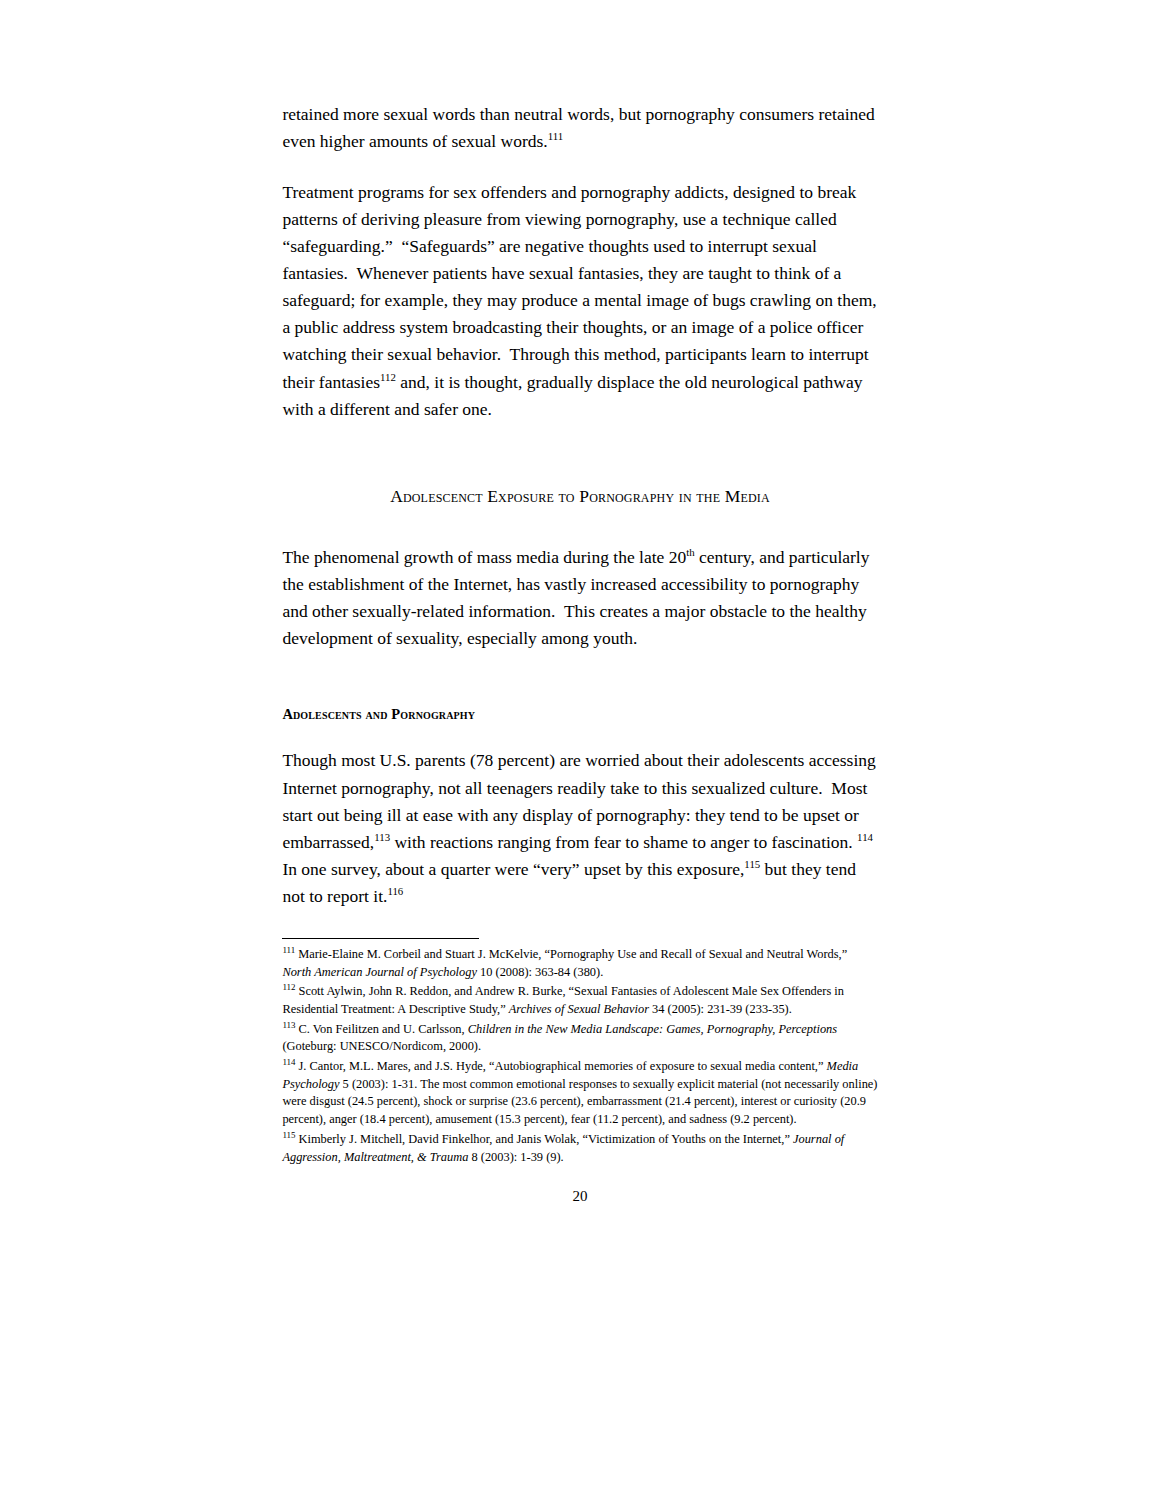retained more sexual words than neutral words, but pornography consumers retained even higher amounts of sexual words.111
Treatment programs for sex offenders and pornography addicts, designed to break patterns of deriving pleasure from viewing pornography, use a technique called “safeguarding.” “Safeguards” are negative thoughts used to interrupt sexual fantasies. Whenever patients have sexual fantasies, they are taught to think of a safeguard; for example, they may produce a mental image of bugs crawling on them, a public address system broadcasting their thoughts, or an image of a police officer watching their sexual behavior. Through this method, participants learn to interrupt their fantasies112 and, it is thought, gradually displace the old neurological pathway with a different and safer one.
Adolescenct Exposure to Pornography in the Media
The phenomenal growth of mass media during the late 20th century, and particularly the establishment of the Internet, has vastly increased accessibility to pornography and other sexually-related information. This creates a major obstacle to the healthy development of sexuality, especially among youth.
Adolescents and Pornography
Though most U.S. parents (78 percent) are worried about their adolescents accessing Internet pornography, not all teenagers readily take to this sexualized culture. Most start out being ill at ease with any display of pornography: they tend to be upset or embarrassed,113 with reactions ranging from fear to shame to anger to fascination. 114 In one survey, about a quarter were “very” upset by this exposure,115 but they tend not to report it.116
111 Marie-Elaine M. Corbeil and Stuart J. McKelvie, “Pornography Use and Recall of Sexual and Neutral Words,” North American Journal of Psychology 10 (2008): 363-84 (380).
112 Scott Aylwin, John R. Reddon, and Andrew R. Burke, “Sexual Fantasies of Adolescent Male Sex Offenders in Residential Treatment: A Descriptive Study,” Archives of Sexual Behavior 34 (2005): 231-39 (233-35).
113 C. Von Feilitzen and U. Carlsson, Children in the New Media Landscape: Games, Pornography, Perceptions (Goteburg: UNESCO/Nordicom, 2000).
114 J. Cantor, M.L. Mares, and J.S. Hyde, “Autobiographical memories of exposure to sexual media content,” Media Psychology 5 (2003): 1-31. The most common emotional responses to sexually explicit material (not necessarily online) were disgust (24.5 percent), shock or surprise (23.6 percent), embarrassment (21.4 percent), interest or curiosity (20.9 percent), anger (18.4 percent), amusement (15.3 percent), fear (11.2 percent), and sadness (9.2 percent).
115 Kimberly J. Mitchell, David Finkelhor, and Janis Wolak, “Victimization of Youths on the Internet,” Journal of Aggression, Maltreatment, & Trauma 8 (2003): 1-39 (9).
20